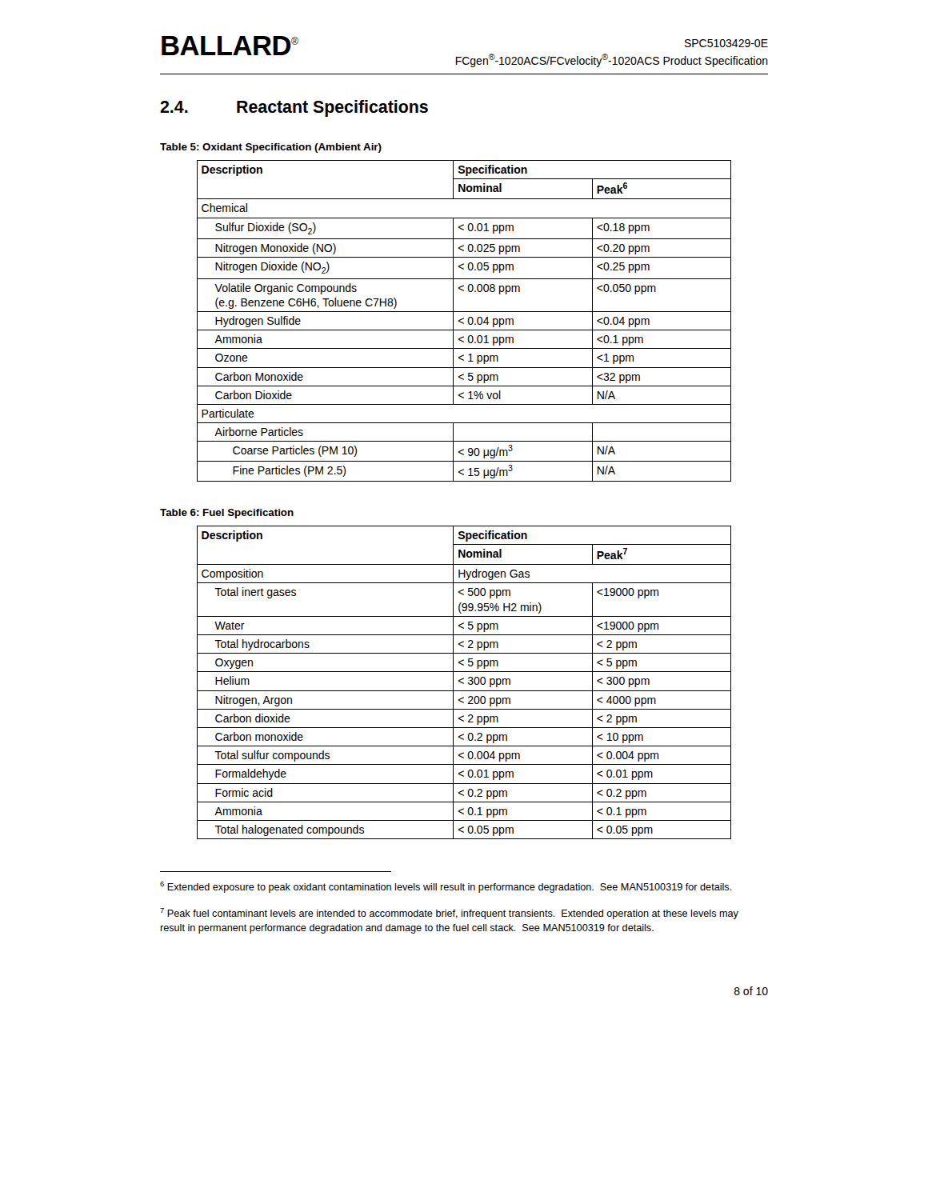BALLARD®
SPC5103429-0E
FCgen®-1020ACS/FCvelocity®-1020ACS Product Specification
2.4. Reactant Specifications
Table 5: Oxidant Specification (Ambient Air)
| Description | Specification |
| --- | --- |
| Nominal | Peak 6 |
| Chemical |
| Sulfur Dioxide (SO 2 ) | < 0.01 ppm | <0.18 ppm |
| Nitrogen Monoxide (NO) | < 0.025 ppm | <0.20 ppm |
| Nitrogen Dioxide (NO 2 ) | < 0.05 ppm | <0.25 ppm |
| Volatile Organic Compounds (e.g. Benzene C6H6, Toluene C7H8) | < 0.008 ppm | <0.050 ppm |
| Hydrogen Sulfide | < 0.04 ppm | <0.04 ppm |
| Ammonia | < 0.01 ppm | <0.1 ppm |
| Ozone | < 1 ppm | <1 ppm |
| Carbon Monoxide | < 5 ppm | <32 ppm |
| Carbon Dioxide | < 1% vol | N/A |
| Particulate |
| Airborne Particles | | |
| Coarse Particles (PM 10) | < 90 μg/m 3 | N/A |
| Fine Particles (PM 2.5) | < 15 μg/m 3 | N/A |
Table 6: Fuel Specification
| Description | Specification |
| --- | --- |
| Nominal | Peak 7 |
| Composition | Hydrogen Gas |
| Total inert gases | < 500 ppm (99.95% H2 min) | <19000 ppm |
| Water | < 5 ppm | <19000 ppm |
| Total hydrocarbons | < 2 ppm | < 2 ppm |
| Oxygen | < 5 ppm | < 5 ppm |
| Helium | < 300 ppm | < 300 ppm |
| Nitrogen, Argon | < 200 ppm | < 4000 ppm |
| Carbon dioxide | < 2 ppm | < 2 ppm |
| Carbon monoxide | < 0.2 ppm | < 10 ppm |
| Total sulfur compounds | < 0.004 ppm | < 0.004 ppm |
| Formaldehyde | < 0.01 ppm | < 0.01 ppm |
| Formic acid | < 0.2 ppm | < 0.2 ppm |
| Ammonia | < 0.1 ppm | < 0.1 ppm |
| Total halogenated compounds | < 0.05 ppm | < 0.05 ppm |
6 Extended exposure to peak oxidant contamination levels will result in performance degradation. See MAN5100319 for details.
7 Peak fuel contaminant levels are intended to accommodate brief, infrequent transients. Extended operation at these levels may result in permanent performance degradation and damage to the fuel cell stack. See MAN5100319 for details.
8 of 10